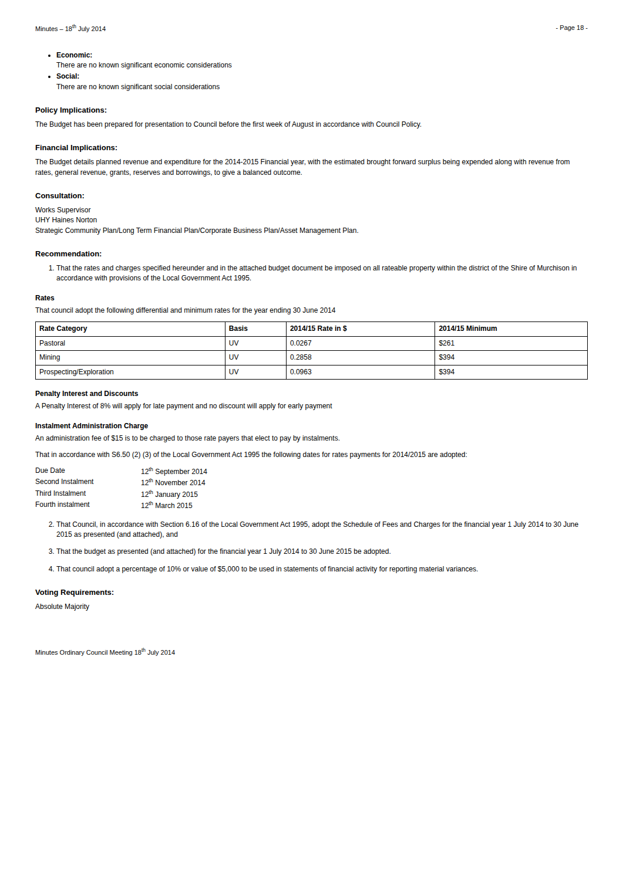Minutes – 18th July 2014 - Page 18 -
Economic:
There are no known significant economic considerations
Social:
There are no known significant social considerations
Policy Implications:
The Budget has been prepared for presentation to Council before the first week of August in accordance with Council Policy.
Financial Implications:
The Budget details planned revenue and expenditure for the 2014-2015 Financial year, with the estimated brought forward surplus being expended along with revenue from rates, general revenue, grants, reserves and borrowings, to give a balanced outcome.
Consultation:
Works Supervisor
UHY Haines Norton
Strategic Community Plan/Long Term Financial Plan/Corporate Business Plan/Asset Management Plan.
Recommendation:
That the rates and charges specified hereunder and in the attached budget document be imposed on all rateable property within the district of the Shire of Murchison in accordance with provisions of the Local Government Act 1995.
Rates
That council adopt the following differential and minimum rates for the year ending 30 June 2014
| Rate Category | Basis | 2014/15 Rate in $ | 2014/15 Minimum |
| --- | --- | --- | --- |
| Pastoral | UV | 0.0267 | $261 |
| Mining | UV | 0.2858 | $394 |
| Prospecting/Exploration | UV | 0.0963 | $394 |
Penalty Interest and Discounts
A Penalty Interest of 8% will apply for late payment and no discount will apply for early payment
Instalment Administration Charge
An administration fee of $15 is to be charged to those rate payers that elect to pay by instalments.
That in accordance with S6.50 (2) (3) of the Local Government Act 1995 the following dates for rates payments for 2014/2015 are adopted:
Due Date 12th September 2014
Second Instalment 12th November 2014
Third Instalment 12th January 2015
Fourth instalment 12th March 2015
That Council, in accordance with Section 6.16 of the Local Government Act 1995, adopt the Schedule of Fees and Charges for the financial year 1 July 2014 to 30 June 2015 as presented (and attached), and
That the budget as presented (and attached) for the financial year 1 July 2014 to 30 June 2015 be adopted.
That council adopt a percentage of 10% or value of $5,000 to be used in statements of financial activity for reporting material variances.
Voting Requirements:
Absolute Majority
Minutes Ordinary Council Meeting 18th July 2014